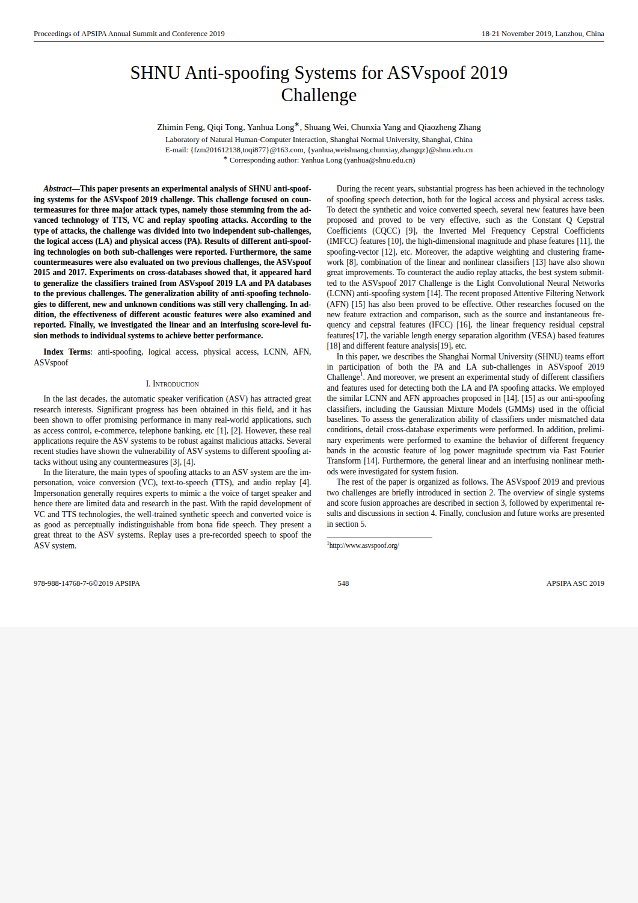Proceedings of APSIPA Annual Summit and Conference 2019 18-21 November 2019, Lanzhou, China
SHNU Anti-spoofing Systems for ASVspoof 2019
Challenge
Zhimin Feng, Qiqi Tong, Yanhua Long∗, Shuang Wei, Chunxia Yang and Qiaozheng Zhang
Laboratory of Natural Human-Computer Interaction, Shanghai Normal University, Shanghai, China
E-mail: {fzm201612138,toqi877}@163.com, {yanhua,weishuang,chunxiay,zhangqz}@shnu.edu.cn
∗ Corresponding author: Yanhua Long (yanhua@shnu.edu.cn)
Abstract—This paper presents an experimental analysis of SHNU anti-spoofing systems for the ASVspoof 2019 challenge. This challenge focused on countermeasures for three major attack types, namely those stemming from the advanced technology of TTS, VC and replay spoofing attacks. According to the type of attacks, the challenge was divided into two independent sub-challenges, the logical access (LA) and physical access (PA). Results of different anti-spoofing technologies on both sub-challenges were reported. Furthermore, the same countermeasures were also evaluated on two previous challenges, the ASVspoof 2015 and 2017. Experiments on cross-databases showed that, it appeared hard to generalize the classifiers trained from ASVspoof 2019 LA and PA databases to the previous challenges. The generalization ability of anti-spoofing technologies to different, new and unknown conditions was still very challenging. In addition, the effectiveness of different acoustic features were also examined and reported. Finally, we investigated the linear and an interfusing score-level fusion methods to individual systems to achieve better performance.
Index Terms: anti-spoofing, logical access, physical access, LCNN, AFN, ASVspoof
I. Introduction
In the last decades, the automatic speaker verification (ASV) has attracted great research interests. Significant progress has been obtained in this field, and it has been shown to offer promising performance in many real-world applications, such as access control, e-commerce, telephone banking, etc [1], [2]. However, these real applications require the ASV systems to be robust against malicious attacks. Several recent studies have shown the vulnerability of ASV systems to different spoofing attacks without using any countermeasures [3], [4].
In the literature, the main types of spoofing attacks to an ASV system are the impersonation, voice conversion (VC), text-to-speech (TTS), and audio replay [4]. Impersonation generally requires experts to mimic a the voice of target speaker and hence there are limited data and research in the past. With the rapid development of VC and TTS technologies, the well-trained synthetic speech and converted voice is as good as perceptually indistinguishable from bona fide speech. They present a great threat to the ASV systems. Replay uses a pre-recorded speech to spoof the ASV system.
During the recent years, substantial progress has been achieved in the technology of spoofing speech detection, both for the logical access and physical access tasks. To detect the synthetic and voice converted speech, several new features have been proposed and proved to be very effective, such as the Constant Q Cepstral Coefficients (CQCC) [9], the Inverted Mel Frequency Cepstral Coefficients (IMFCC) features [10], the high-dimensional magnitude and phase features [11], the spoofing-vector [12], etc. Moreover, the adaptive weighting and clustering framework [8], combination of the linear and nonlinear classifiers [13] have also shown great improvements. To counteract the audio replay attacks, the best system submitted to the ASVspoof 2017 Challenge is the Light Convolutional Neural Networks (LCNN) anti-spoofing system [14]. The recent proposed Attentive Filtering Network (AFN) [15] has also been proved to be effective. Other researches focused on the new feature extraction and comparison, such as the source and instantaneous frequency and cepstral features (IFCC) [16], the linear frequency residual cepstral features[17], the variable length energy separation algorithm (VESA) based features [18] and different feature analysis[19], etc.
In this paper, we describes the Shanghai Normal University (SHNU) teams effort in participation of both the PA and LA sub-challenges in ASVspoof 2019 Challenge1. And moreover, we present an experimental study of different classifiers and features used for detecting both the LA and PA spoofing attacks. We employed the similar LCNN and AFN approaches proposed in [14], [15] as our anti-spoofing classifiers, including the Gaussian Mixture Models (GMMs) used in the official baselines. To assess the generalization ability of classifiers under mismatched data conditions, detail cross-database experiments were performed. In addition, preliminary experiments were performed to examine the behavior of different frequency bands in the acoustic feature of log power magnitude spectrum via Fast Fourier Transform [14]. Furthermore, the general linear and an interfusing nonlinear methods were investigated for system fusion.
The rest of the paper is organized as follows. The ASVspoof 2019 and previous two challenges are briefly introduced in section 2. The overview of single systems and score fusion approaches are described in section 3, followed by experimental results and discussions in section 4. Finally, conclusion and future works are presented in section 5.
1http://www.asvspoof.org/
978-988-14768-7-6©2019 APSIPA 548 APSIPA ASC 2019